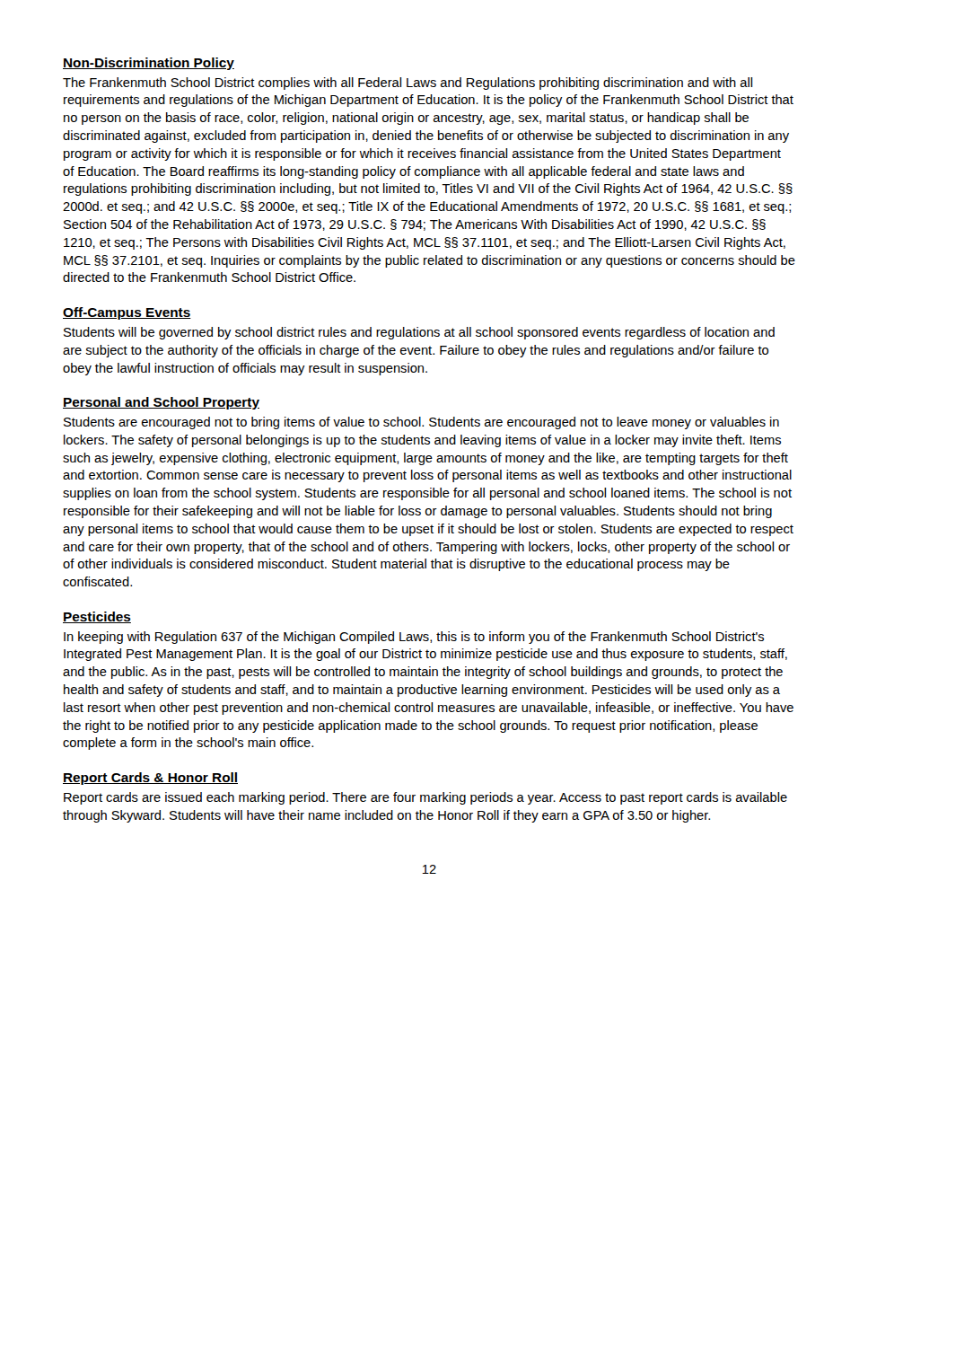Non-Discrimination Policy
The Frankenmuth School District complies with all Federal Laws and Regulations prohibiting discrimination and with all requirements and regulations of the Michigan Department of Education. It is the policy of the Frankenmuth School District that no person on the basis of race, color, religion, national origin or ancestry, age, sex, marital status, or handicap shall be discriminated against, excluded from participation in, denied the benefits of or otherwise be subjected to discrimination in any program or activity for which it is responsible or for which it receives financial assistance from the United States Department of Education. The Board reaffirms its long-standing policy of compliance with all applicable federal and state laws and regulations prohibiting discrimination including, but not limited to, Titles VI and VII of the Civil Rights Act of 1964, 42 U.S.C. §§ 2000d. et seq.; and 42 U.S.C. §§ 2000e, et seq.; Title IX of the Educational Amendments of 1972, 20 U.S.C. §§ 1681, et seq.; Section 504 of the Rehabilitation Act of 1973, 29 U.S.C. § 794; The Americans With Disabilities Act of 1990, 42 U.S.C. §§ 1210, et seq.; The Persons with Disabilities Civil Rights Act, MCL §§ 37.1101, et seq.; and The Elliott-Larsen Civil Rights Act, MCL §§ 37.2101, et seq. Inquiries or complaints by the public related to discrimination or any questions or concerns should be directed to the Frankenmuth School District Office.
Off-Campus Events
Students will be governed by school district rules and regulations at all school sponsored events regardless of location and are subject to the authority of the officials in charge of the event. Failure to obey the rules and regulations and/or failure to obey the lawful instruction of officials may result in suspension.
Personal and School Property
Students are encouraged not to bring items of value to school. Students are encouraged not to leave money or valuables in lockers. The safety of personal belongings is up to the students and leaving items of value in a locker may invite theft. Items such as jewelry, expensive clothing, electronic equipment, large amounts of money and the like, are tempting targets for theft and extortion. Common sense care is necessary to prevent loss of personal items as well as textbooks and other instructional supplies on loan from the school system. Students are responsible for all personal and school loaned items. The school is not responsible for their safekeeping and will not be liable for loss or damage to personal valuables. Students should not bring any personal items to school that would cause them to be upset if it should be lost or stolen. Students are expected to respect and care for their own property, that of the school and of others. Tampering with lockers, locks, other property of the school or of other individuals is considered misconduct. Student material that is disruptive to the educational process may be confiscated.
Pesticides
In keeping with Regulation 637 of the Michigan Compiled Laws, this is to inform you of the Frankenmuth School District's Integrated Pest Management Plan. It is the goal of our District to minimize pesticide use and thus exposure to students, staff, and the public. As in the past, pests will be controlled to maintain the integrity of school buildings and grounds, to protect the health and safety of students and staff, and to maintain a productive learning environment. Pesticides will be used only as a last resort when other pest prevention and non-chemical control measures are unavailable, infeasible, or ineffective. You have the right to be notified prior to any pesticide application made to the school grounds. To request prior notification, please complete a form in the school's main office.
Report Cards & Honor Roll
Report cards are issued each marking period. There are four marking periods a year. Access to past report cards is available through Skyward. Students will have their name included on the Honor Roll if they earn a GPA of 3.50 or higher.
12